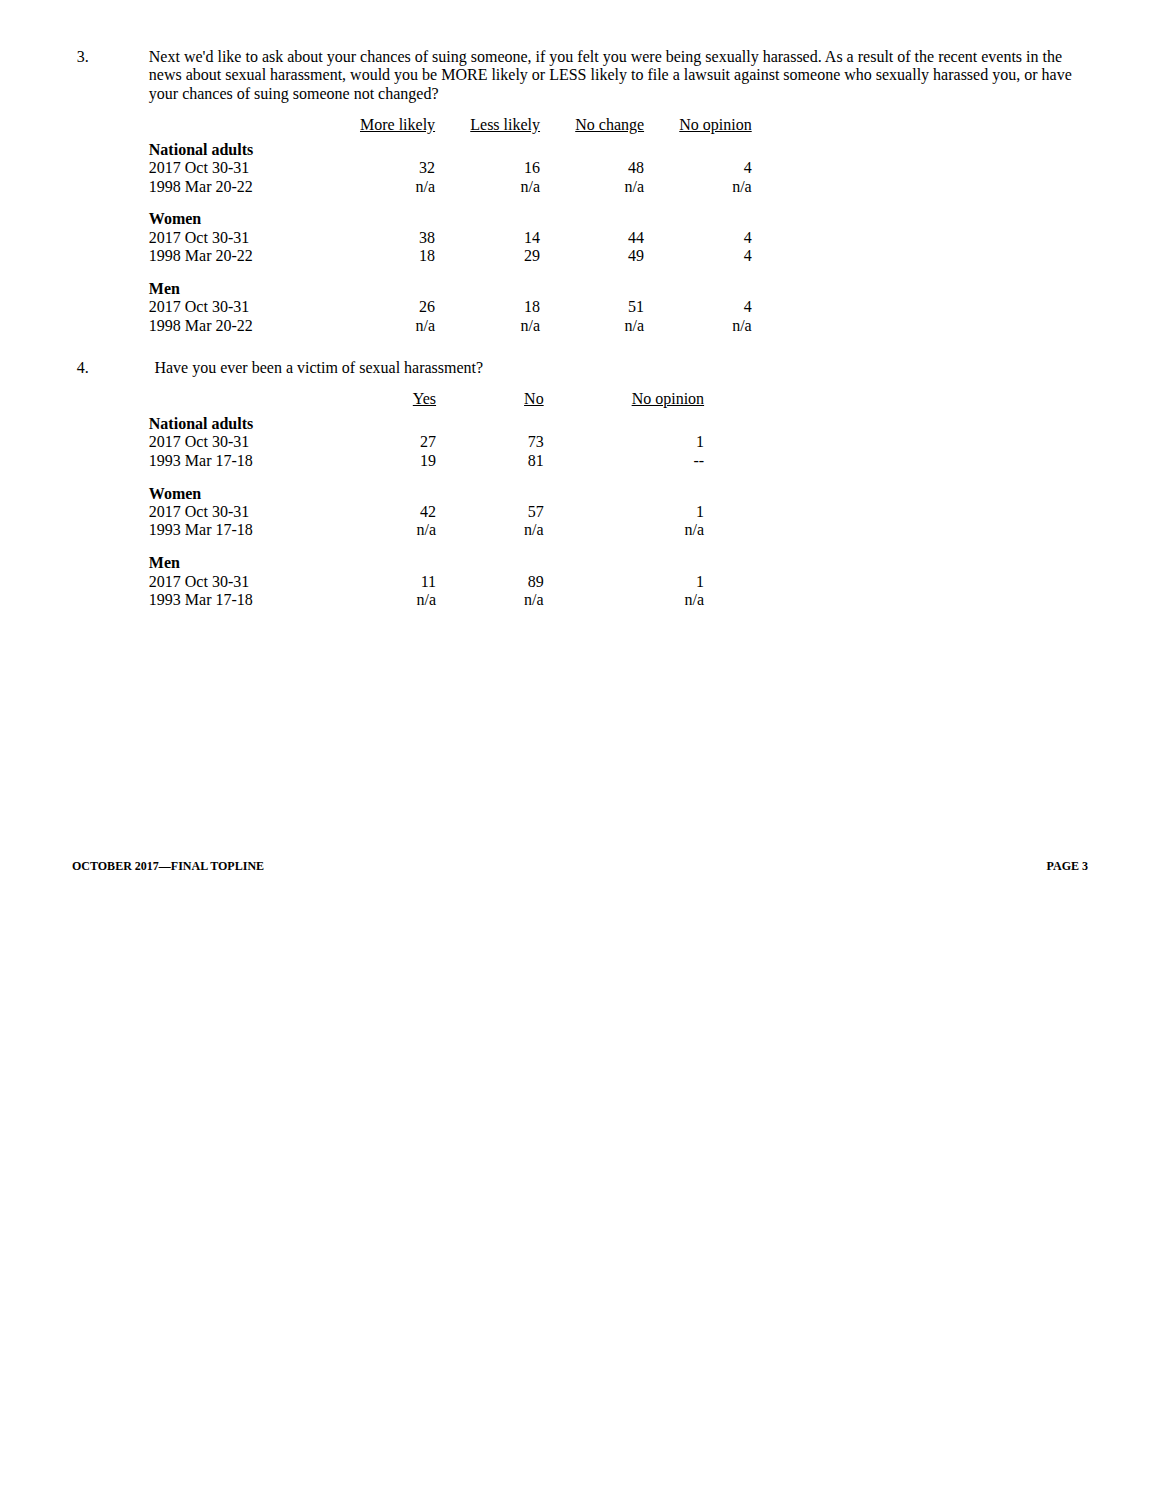3.
Next we'd like to ask about your chances of suing someone, if you felt you were being sexually harassed. As a result of the recent events in the news about sexual harassment, would you be MORE likely or LESS likely to file a lawsuit against someone who sexually harassed you, or have your chances of suing someone not changed?
| | More likely | Less likely | No change | No opinion |
| --- | --- | --- | --- | --- |
| National adults | | | | |
| 2017 Oct 30-31 | 32 | 16 | 48 | 4 |
| 1998 Mar 20-22 | n/a | n/a | n/a | n/a |
| Women | | | | |
| 2017 Oct 30-31 | 38 | 14 | 44 | 4 |
| 1998 Mar 20-22 | 18 | 29 | 49 | 4 |
| Men | | | | |
| 2017 Oct 30-31 | 26 | 18 | 51 | 4 |
| 1998 Mar 20-22 | n/a | n/a | n/a | n/a |
4.
Have you ever been a victim of sexual harassment?
| | Yes | No | No opinion |
| --- | --- | --- | --- |
| National adults | | | |
| 2017 Oct 30-31 | 27 | 73 | 1 |
| 1993 Mar 17-18 | 19 | 81 | -- |
| Women | | | |
| 2017 Oct 30-31 | 42 | 57 | 1 |
| 1993 Mar 17-18 | n/a | n/a | n/a |
| Men | | | |
| 2017 Oct 30-31 | 11 | 89 | 1 |
| 1993 Mar 17-18 | n/a | n/a | n/a |
OCTOBER 2017—FINAL TOPLINE PAGE 3